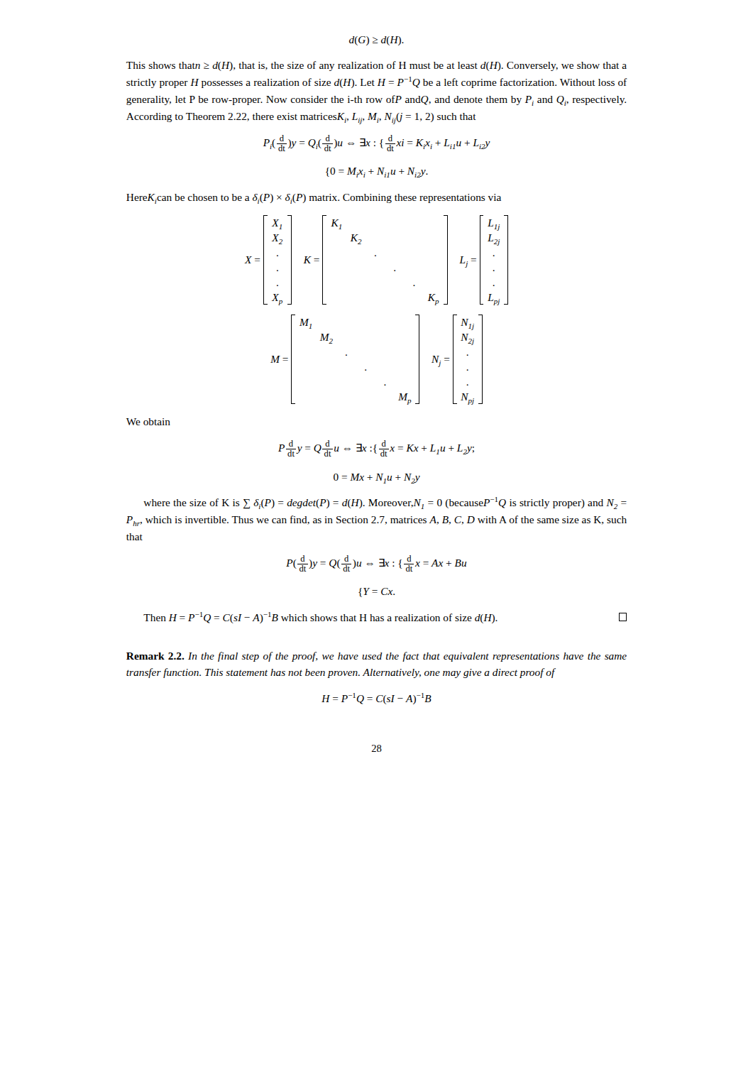d(G) ≥ d(H).
This shows thatn ≥ d(H), that is, the size of any realization of H must be at least d(H). Conversely, we show that a strictly proper H possesses a realization of size d(H). Let H = P−1Q be a left coprime factorization. Without loss of generality, let P be row-proper. Now consider the i-th row ofP andQ, and denote them by Pi and Qi, respectively. According to Theorem 2.22, there exist matricesKi, Lij, Mi, Nij(j = 1, 2) such that
Pi(ddt)y = Qi(ddt)u ⇔ ∃x : {ddt xi = Kixi + Li1u + Li2y
{0 = Mixi + Ni1u + Ni2y.
HereKican be chosen to be a δi(P) × δi(P) matrix. Combining these representations via
X =
| X 1 |
| X 2 |
| . |
| . |
| . |
| X p |
K =
| K 1 | | | | | |
| | K 2 | | | | |
| | | . | | | |
| | | | . | | |
| | | | | . | |
| | | | | | K p |
Lj =
| L 1j |
| L 2j |
| . |
| . |
| . |
| L pj |
M =
| M 1 | | | | | |
| | M 2 | | | | |
| | | . | | | |
| | | | . | | |
| | | | | . | |
| | | | | | M p |
Nj =
| N 1j |
| N 2j |
| . |
| . |
| . |
| N pj |
We obtain
Pddt y = Qddt u ⇔ ∃x :{ddt x = Kx + L1u + L2y;
0 = Mx + N1u + N2y
where the size of K is ∑ δi(P) = degdet(P) = d(H). Moreover,N1 = 0 (becauseP−1Q is strictly proper) and N2 = Phr, which is invertible. Thus we can find, as in Section 2.7, matrices A, B, C, D with A of the same size as K, such that
P(ddt)y = Q(ddt)u ⇔ ∃x : {ddt x = Ax + Bu
{Y = Cx.
Then H = P−1Q = C(sI − A)−1B which shows that H has a realization of size d(H).
Remark 2.2. In the final step of the proof, we have used the fact that equivalent representations have the same transfer function. This statement has not been proven. Alternatively, one may give a direct proof of
H = P−1Q = C(sI − A)−1B
28